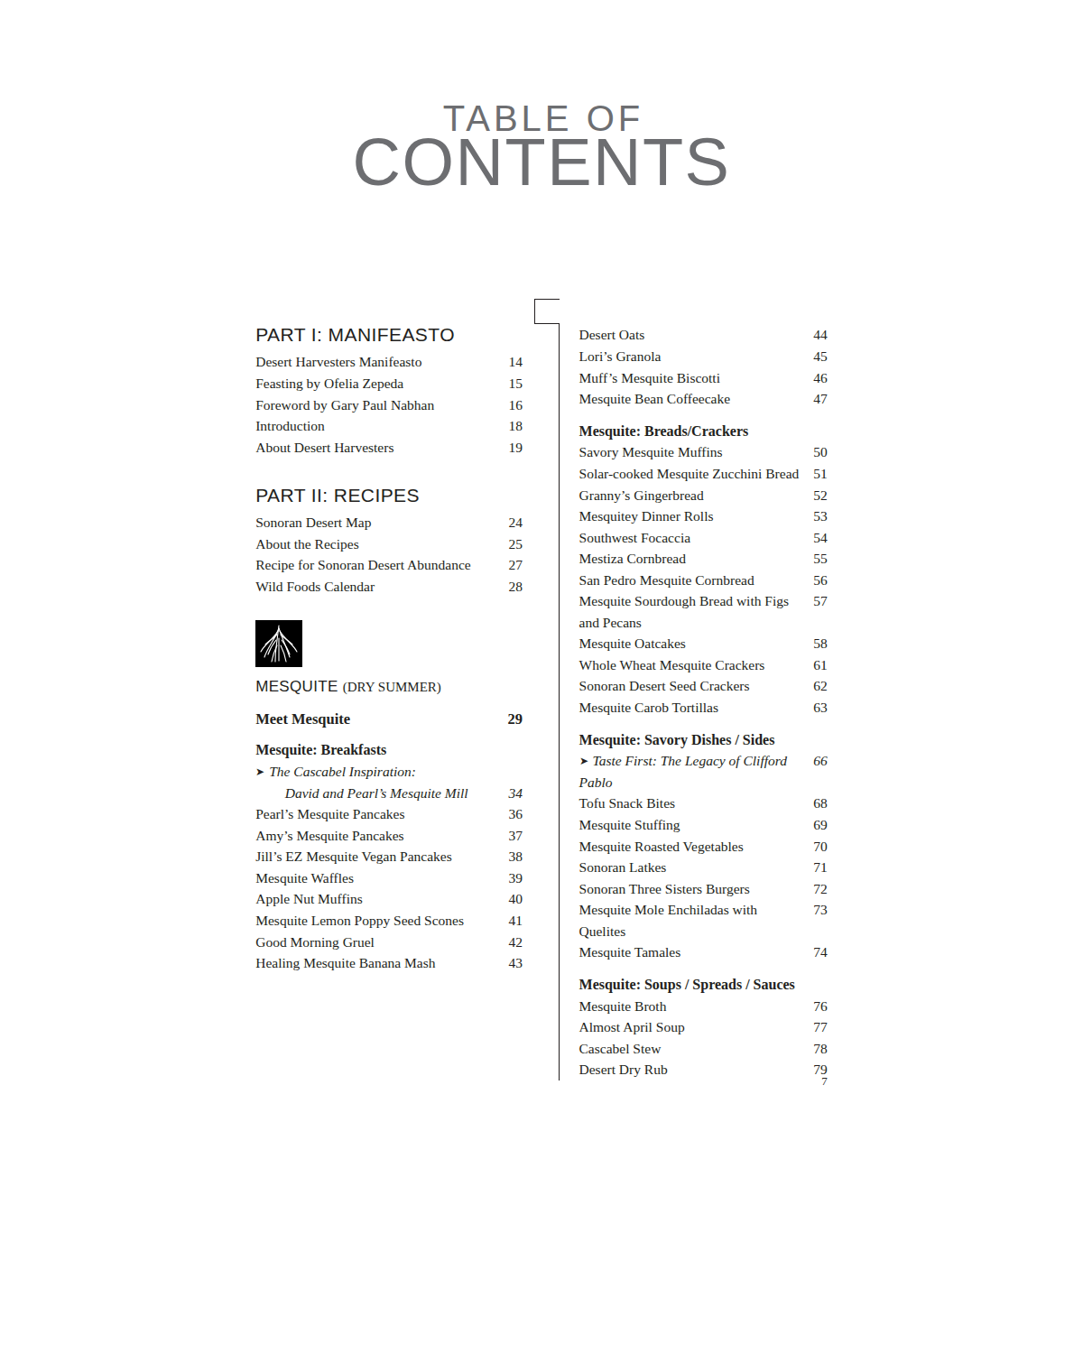TABLE OF CONTENTS
PART I: MANIFEASTO
Desert Harvesters Manifeasto 14
Feasting by Ofelia Zepeda 15
Foreword by Gary Paul Nabhan 16
Introduction 18
About Desert Harvesters 19
PART II: RECIPES
Sonoran Desert Map 24
About the Recipes 25
Recipe for Sonoran Desert Abundance 27
Wild Foods Calendar 28
MESQUITE (DRY SUMMER)
Meet Mesquite 29
Mesquite: Breakfasts
➤The Cascabel Inspiration:
David and Pearl’s Mesquite Mill 34
Pearl’s Mesquite Pancakes 36
Amy’s Mesquite Pancakes 37
Jill’s EZ Mesquite Vegan Pancakes 38
Mesquite Waffles 39
Apple Nut Muffins 40
Mesquite Lemon Poppy Seed Scones 41
Good Morning Gruel 42
Healing Mesquite Banana Mash 43
Desert Oats 44
Lori’s Granola 45
Muff’s Mesquite Biscotti 46
Mesquite Bean Coffeecake 47
Mesquite: Breads/Crackers
Savory Mesquite Muffins 50
Solar-cooked Mesquite Zucchini Bread 51
Granny’s Gingerbread 52
Mesquitey Dinner Rolls 53
Southwest Focaccia 54
Mestiza Cornbread 55
San Pedro Mesquite Cornbread 56
Mesquite Sourdough Bread with Figs and Pecans 57
Mesquite Oatcakes 58
Whole Wheat Mesquite Crackers 61
Sonoran Desert Seed Crackers 62
Mesquite Carob Tortillas 63
Mesquite: Savory Dishes / Sides
➤Taste First: The Legacy of Clifford Pablo 66
Tofu Snack Bites 68
Mesquite Stuffing 69
Mesquite Roasted Vegetables 70
Sonoran Latkes 71
Sonoran Three Sisters Burgers 72
Mesquite Mole Enchiladas with Quelites 73
Mesquite Tamales 74
Mesquite: Soups / Spreads / Sauces
Mesquite Broth 76
Almost April Soup 77
Cascabel Stew 78
Desert Dry Rub 79
7